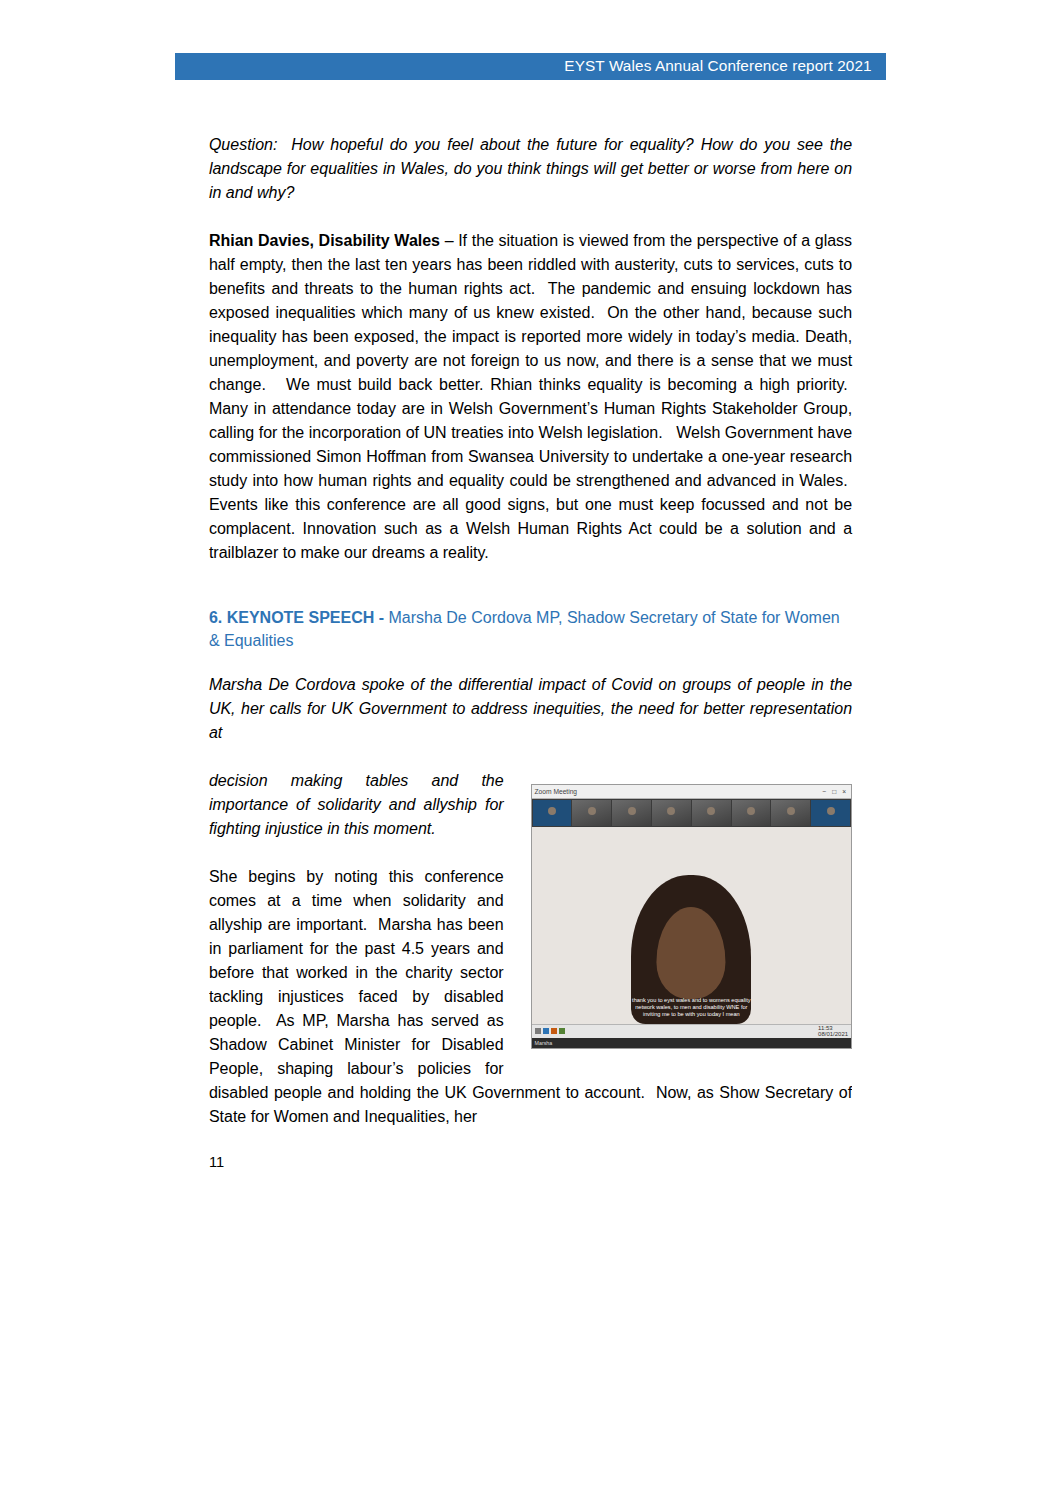EYST Wales Annual Conference report 2021
Question: How hopeful do you feel about the future for equality? How do you see the landscape for equalities in Wales, do you think things will get better or worse from here on in and why?
Rhian Davies, Disability Wales – If the situation is viewed from the perspective of a glass half empty, then the last ten years has been riddled with austerity, cuts to services, cuts to benefits and threats to the human rights act. The pandemic and ensuing lockdown has exposed inequalities which many of us knew existed. On the other hand, because such inequality has been exposed, the impact is reported more widely in today’s media. Death, unemployment, and poverty are not foreign to us now, and there is a sense that we must change. We must build back better. Rhian thinks equality is becoming a high priority. Many in attendance today are in Welsh Government’s Human Rights Stakeholder Group, calling for the incorporation of UN treaties into Welsh legislation. Welsh Government have commissioned Simon Hoffman from Swansea University to undertake a one-year research study into how human rights and equality could be strengthened and advanced in Wales. Events like this conference are all good signs, but one must keep focussed and not be complacent. Innovation such as a Welsh Human Rights Act could be a solution and a trailblazer to make our dreams a reality.
6. KEYNOTE SPEECH - Marsha De Cordova MP, Shadow Secretary of State for Women & Equalities
Marsha De Cordova spoke of the differential impact of Covid on groups of people in the UK, her calls for UK Government to address inequities, the need for better representation at
Zoom Meeting − □ ×
thank you to eyst wales and to womens equality
network wales, to men and disability WNE for
inviting me to be with you today I mean
11:53
08/01/2021
Marsha
decision making tables and the importance of solidarity and allyship for fighting injustice in this moment.
She begins by noting this conference comes at a time when solidarity and allyship are important. Marsha has been in parliament for the past 4.5 years and before that worked in the charity sector tackling injustices faced by disabled people. As MP, Marsha has served as Shadow Cabinet Minister for Disabled People, shaping labour’s policies for disabled people and holding the UK Government to account. Now, as Show Secretary of State for Women and Inequalities, her
11